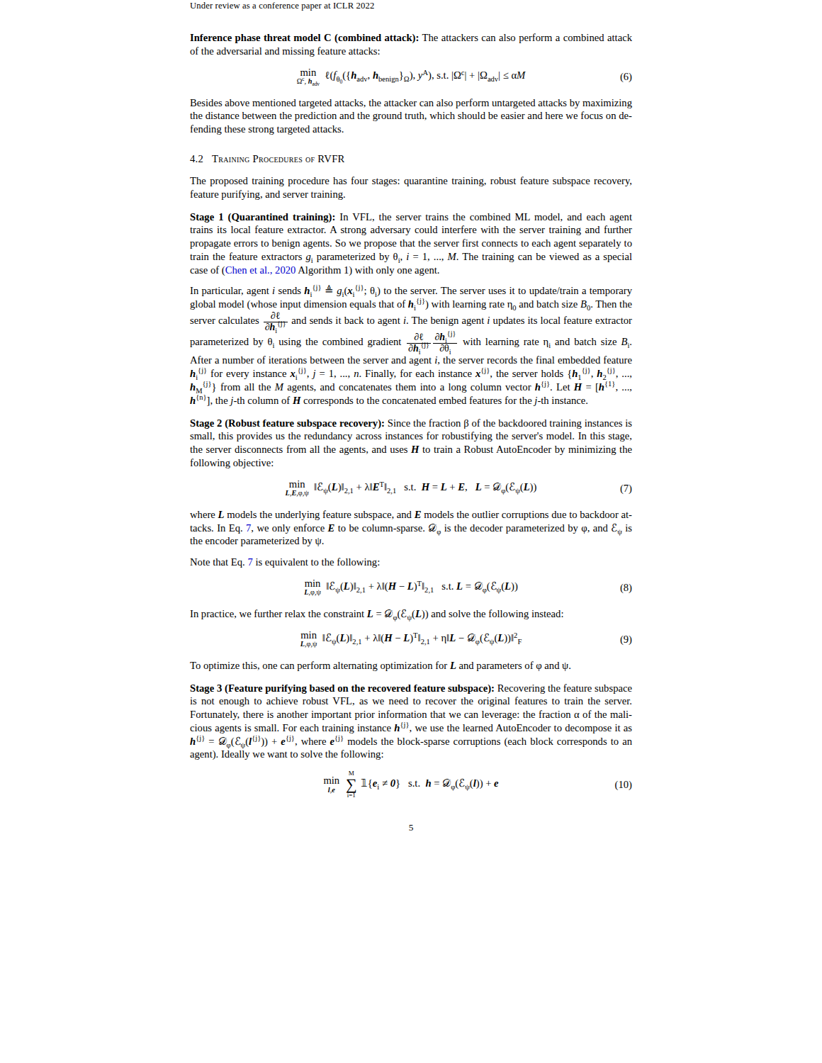Under review as a conference paper at ICLR 2022
Inference phase threat model C (combined attack): The attackers can also perform a combined attack of the adversarial and missing feature attacks:
min Ωc, hadv ℓ(fθ0({hadv, hbenign}Ω), yA), s.t. |Ωc| + |Ωadv| ≤ αM (6)
Besides above mentioned targeted attacks, the attacker can also perform untargeted attacks by maximizing the distance between the prediction and the ground truth, which should be easier and here we focus on defending these strong targeted attacks.
4.2 Training Procedures of RVFR
The proposed training procedure has four stages: quarantine training, robust feature subspace recovery, feature purifying, and server training.
Stage 1 (Quarantined training): In VFL, the server trains the combined ML model, and each agent trains its local feature extractor. A strong adversary could interfere with the server training and further propagate errors to benign agents. So we propose that the server first connects to each agent separately to train the feature extractors gi parameterized by θi, i = 1, ..., M. The training can be viewed as a special case of (Chen et al., 2020 Algorithm 1) with only one agent.
In particular, agent i sends hi{j} ≜ gi(xi{j}; θi) to the server. The server uses it to update/train a temporary global model (whose input dimension equals that of hi{j}) with learning rate η0 and batch size B0. Then the server calculates ∂ℓ∂hi{j} and sends it back to agent i. The benign agent i updates its local feature extractor parameterized by θi using the combined gradient ∂ℓ∂hi{j}∂hi{j}∂θi with learning rate ηi and batch size Bi. After a number of iterations between the server and agent i, the server records the final embedded feature hi{j} for every instance xi{j}, j = 1, ..., n. Finally, for each instance x{j}, the server holds {h1{j}, h2{j}, ..., hM{j}} from all the M agents, and concatenates them into a long column vector h{j}. Let H = [h{1}, ..., h{n}], the j-th column of H corresponds to the concatenated embed features for the j-th instance.
Stage 2 (Robust feature subspace recovery): Since the fraction β of the backdoored training instances is small, this provides us the redundancy across instances for robustifying the server's model. In this stage, the server disconnects from all the agents, and uses H to train a Robust AutoEncoder by minimizing the following objective:
min L,E,φ,ψ ‖ℰψ(L)‖2,1 + λ‖ET‖2,1 s.t. H = L + E, L = 𝒟φ(ℰψ(L)) (7)
where L models the underlying feature subspace, and E models the outlier corruptions due to backdoor attacks. In Eq. 7, we only enforce E to be column-sparse. 𝒟φ is the decoder parameterized by φ, and ℰψ is the encoder parameterized by ψ.
Note that Eq. 7 is equivalent to the following:
min L,φ,ψ ‖ℰψ(L)‖2,1 + λ‖(H − L)T‖2,1 s.t. L = 𝒟φ(ℰψ(L)) (8)
In practice, we further relax the constraint L = 𝒟φ(ℰψ(L)) and solve the following instead:
min L,φ,ψ ‖ℰψ(L)‖2,1 + λ‖(H − L)T‖2,1 + η‖L − 𝒟φ(ℰψ(L))‖2F (9)
To optimize this, one can perform alternating optimization for L and parameters of φ and ψ.
Stage 3 (Feature purifying based on the recovered feature subspace): Recovering the feature subspace is not enough to achieve robust VFL, as we need to recover the original features to train the server. Fortunately, there is another important prior information that we can leverage: the fraction α of the malicious agents is small. For each training instance h{j}, we use the learned AutoEncoder to decompose it as h{j} = 𝒟φ(ℰψ(l{j})) + e{j}, where e{j} models the block-sparse corruptions (each block corresponds to an agent). Ideally we want to solve the following:
min l,e M∑i=1 𝟙{ei ≠ 0} s.t. h = 𝒟φ(ℰψ(l)) + e (10)
5